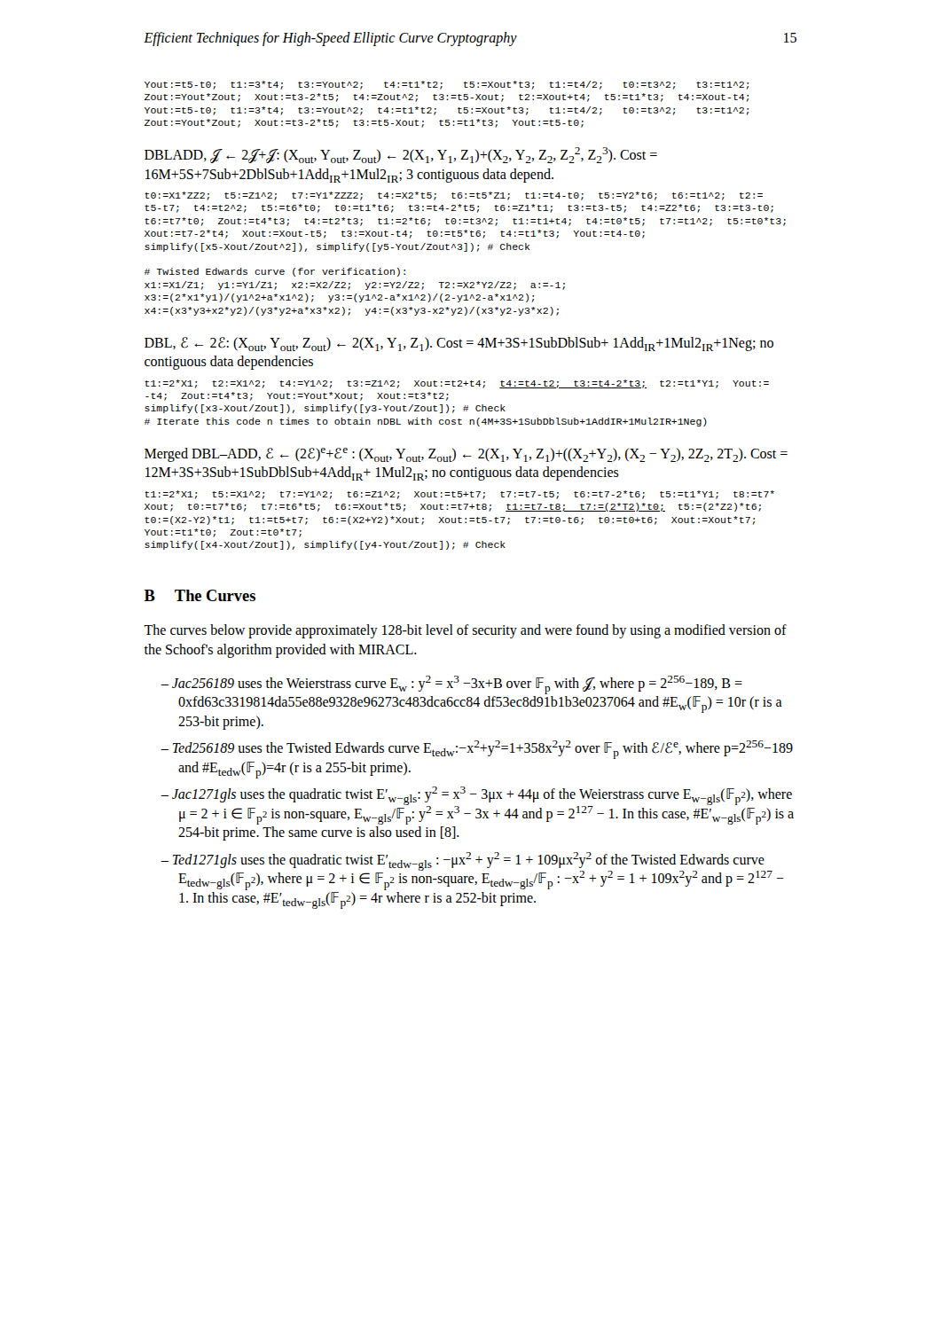Efficient Techniques for High-Speed Elliptic Curve Cryptography 15
Yout:=t5-t0;  t1:=3*t4;  t3:=Yout^2;   t4:=t1*t2;   t5:=Xout*t3;  t1:=t4/2;   t0:=t3^2;   t3:=t1^2;
Zout:=Yout*Zout;  Xout:=t3-2*t5;  t4:=Zout^2;  t3:=t5-Xout;  t2:=Xout+t4;  t5:=t1*t3;  t4:=Xout-t4;
Yout:=t5-t0;  t1:=3*t4;  t3:=Yout^2;  t4:=t1*t2;   t5:=Xout*t3;   t1:=t4/2;   t0:=t3^2;   t3:=t1^2;
Zout:=Yout*Zout;  Xout:=t3-2*t5;  t3:=t5-Xout;  t5:=t1*t3;  Yout:=t5-t0;
DBLADD, 𝒥 ← 2𝒥+𝒥: (Xout, Yout, Zout) ← 2(X1, Y1, Z1)+(X2, Y2, Z2, Z22, Z23). Cost = 16M+5S+7Sub+2DblSub+1AddIR+1Mul2IR; 3 contiguous data depend.
t0:=X1*ZZ2;  t5:=Z1^2;  t7:=Y1*ZZZ2;  t4:=X2*t5;  t6:=t5*Z1;  t1:=t4-t0;  t5:=Y2*t6;  t6:=t1^2;  t2:=
t5-t7;  t4:=t2^2;  t5:=t6*t0;  t0:=t1*t6;  t3:=t4-2*t5;  t6:=Z1*t1;  t3:=t3-t5;  t4:=Z2*t6;  t3:=t3-t0;
t6:=t7*t0;  Zout:=t4*t3;  t4:=t2*t3;  t1:=2*t6;  t0:=t3^2;  t1:=t1+t4;  t4:=t0*t5;  t7:=t1^2;  t5:=t0*t3;
Xout:=t7-2*t4;  Xout:=Xout-t5;  t3:=Xout-t4;  t0:=t5*t6;  t4:=t1*t3;  Yout:=t4-t0;
simplify([x5-Xout/Zout^2]), simplify([y5-Yout/Zout^3]); # Check

# Twisted Edwards curve (for verification):
x1:=X1/Z1;  y1:=Y1/Z1;  x2:=X2/Z2;  y2:=Y2/Z2;  T2:=X2*Y2/Z2;  a:=-1;
x3:=(2*x1*y1)/(y1^2+a*x1^2);  y3:=(y1^2-a*x1^2)/(2-y1^2-a*x1^2);
x4:=(x3*y3+x2*y2)/(y3*y2+a*x3*x2);  y4:=(x3*y3-x2*y2)/(x3*y2-y3*x2);
DBL, ℰ ← 2ℰ: (Xout, Yout, Zout) ← 2(X1, Y1, Z1). Cost = 4M+3S+1SubDblSub+ 1AddIR+1Mul2IR+1Neg; no contiguous data dependencies
t1:=2*X1;  t2:=X1^2;  t4:=Y1^2;  t3:=Z1^2;  Xout:=t2+t4;  t4:=t4-t2;  t3:=t4-2*t3;  t2:=t1*Y1;  Yout:=
-t4;  Zout:=t4*t3;  Yout:=Yout*Xout;  Xout:=t3*t2;
simplify([x3-Xout/Zout]), simplify([y3-Yout/Zout]); # Check
# Iterate this code n times to obtain nDBL with cost n(4M+3S+1SubDblSub+1AddIR+1Mul2IR+1Neg)
Merged DBL–ADD, ℰ ← (2ℰ)e+ℰe : (Xout, Yout, Zout) ← 2(X1, Y1, Z1)+((X2+Y2), (X2 − Y2), 2Z2, 2T2). Cost = 12M+3S+3Sub+1SubDblSub+4AddIR+ 1Mul2IR; no contiguous data dependencies
t1:=2*X1;  t5:=X1^2;  t7:=Y1^2;  t6:=Z1^2;  Xout:=t5+t7;  t7:=t7-t5;  t6:=t7-2*t6;  t5:=t1*Y1;  t8:=t7*
Xout;  t0:=t7*t6;  t7:=t6*t5;  t6:=Xout*t5;  Xout:=t7+t8;  t1:=t7-t8;  t7:=(2*T2)*t0;  t5:=(2*Z2)*t6;
t0:=(X2-Y2)*t1;  t1:=t5+t7;  t6:=(X2+Y2)*Xout;  Xout:=t5-t7;  t7:=t0-t6;  t0:=t0+t6;  Xout:=Xout*t7;
Yout:=t1*t0;  Zout:=t0*t7;
simplify([x4-Xout/Zout]), simplify([y4-Yout/Zout]); # Check
BThe Curves
The curves below provide approximately 128-bit level of security and were found by using a modified version of the Schoof's algorithm provided with MIRACL.
Jac256189 uses the Weierstrass curve Ew : y2 = x3 −3x+B over 𝔽p with 𝒥, where p = 2256−189, B = 0xfd63c3319814da55e88e9328e96273c483dca6cc84 df53ec8d91b1b3e0237064 and #Ew(𝔽p) = 10r (r is a 253-bit prime).
Ted256189 uses the Twisted Edwards curve Etedw:−x2+y2=1+358x2y2 over 𝔽p with ℰ/ℰe, where p=2256−189 and #Etedw(𝔽p)=4r (r is a 255-bit prime).
Jac1271gls uses the quadratic twist E′w−gls: y2 = x3 − 3μx + 44μ of the Weierstrass curve Ew−gls(𝔽p2), where μ = 2 + i ∈ 𝔽p2 is non-square, Ew−gls/𝔽p: y2 = x3 − 3x + 44 and p = 2127 − 1. In this case, #E′w−gls(𝔽p2) is a 254-bit prime. The same curve is also used in [8].
Ted1271gls uses the quadratic twist E′tedw−gls : −μx2 + y2 = 1 + 109μx2y2 of the Twisted Edwards curve Etedw−gls(𝔽p2), where μ = 2 + i ∈ 𝔽p2 is non-square, Etedw−gls/𝔽p : −x2 + y2 = 1 + 109x2y2 and p = 2127 − 1. In this case, #E′tedw−gls(𝔽p2) = 4r where r is a 252-bit prime.